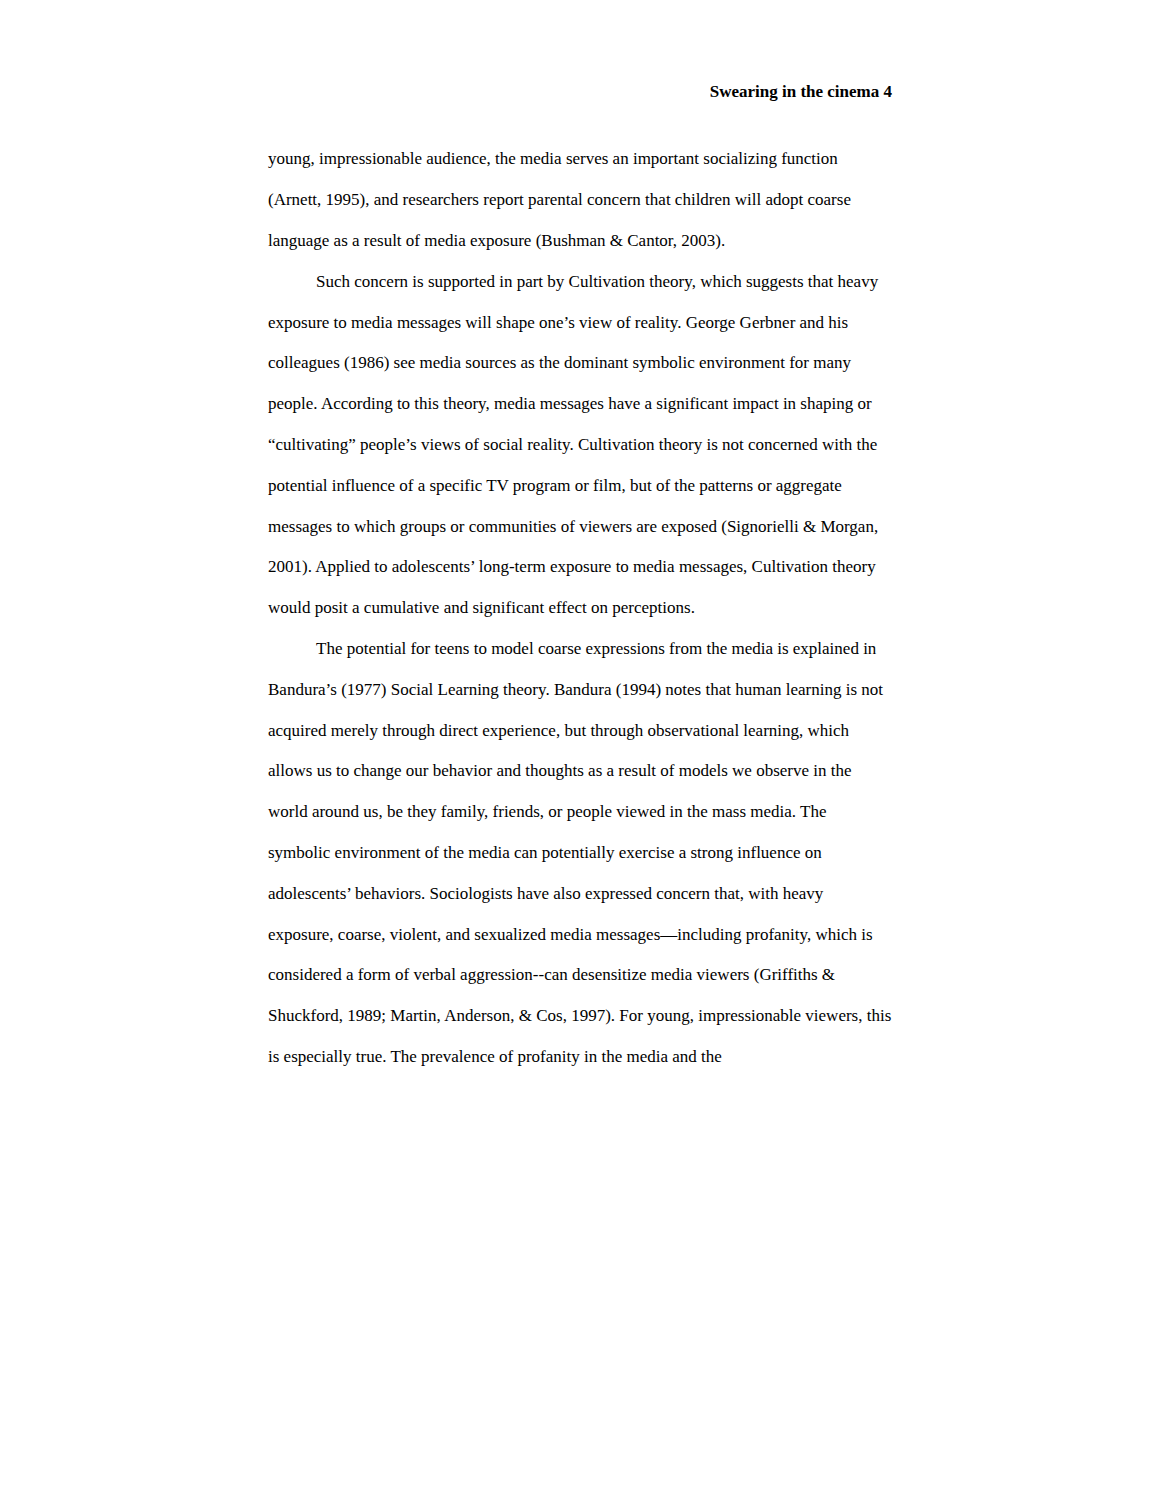Swearing in the cinema 4
young, impressionable audience, the media serves an important socializing function (Arnett, 1995), and researchers report parental concern that children will adopt coarse language as a result of media exposure (Bushman & Cantor, 2003).
Such concern is supported in part by Cultivation theory, which suggests that heavy exposure to media messages will shape one’s view of reality. George Gerbner and his colleagues (1986) see media sources as the dominant symbolic environment for many people. According to this theory, media messages have a significant impact in shaping or “cultivating” people’s views of social reality. Cultivation theory is not concerned with the potential influence of a specific TV program or film, but of the patterns or aggregate messages to which groups or communities of viewers are exposed (Signorielli & Morgan, 2001). Applied to adolescents’ long-term exposure to media messages, Cultivation theory would posit a cumulative and significant effect on perceptions.
The potential for teens to model coarse expressions from the media is explained in Bandura’s (1977) Social Learning theory. Bandura (1994) notes that human learning is not acquired merely through direct experience, but through observational learning, which allows us to change our behavior and thoughts as a result of models we observe in the world around us, be they family, friends, or people viewed in the mass media. The symbolic environment of the media can potentially exercise a strong influence on adolescents’ behaviors. Sociologists have also expressed concern that, with heavy exposure, coarse, violent, and sexualized media messages—including profanity, which is considered a form of verbal aggression--can desensitize media viewers (Griffiths & Shuckford, 1989; Martin, Anderson, & Cos, 1997). For young, impressionable viewers, this is especially true. The prevalence of profanity in the media and the